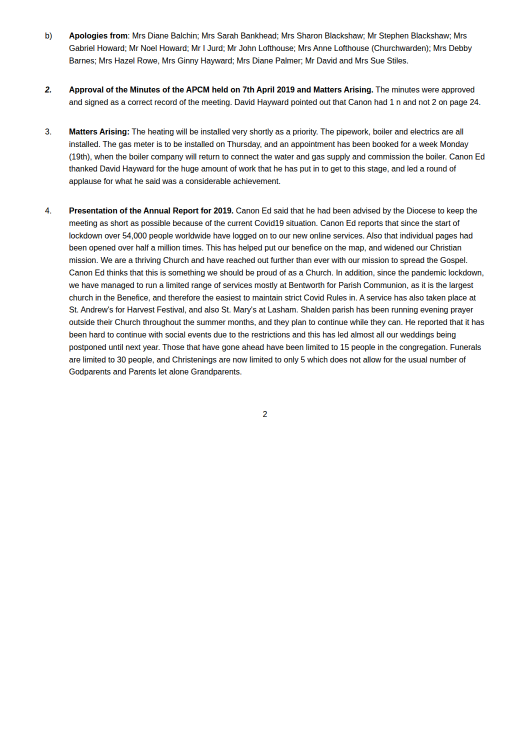b)
Apologies from: Mrs Diane Balchin; Mrs Sarah Bankhead; Mrs Sharon Blackshaw; Mr Stephen Blackshaw; Mrs Gabriel Howard; Mr Noel Howard; Mr I Jurd; Mr John Lofthouse; Mrs Anne Lofthouse (Churchwarden); Mrs Debby Barnes; Mrs Hazel Rowe, Mrs Ginny Hayward; Mrs Diane Palmer; Mr David and Mrs Sue Stiles.
2.
Approval of the Minutes of the APCM held on 7th April 2019 and Matters Arising. The minutes were approved and signed as a correct record of the meeting. David Hayward pointed out that Canon had 1 n and not 2 on page 24.
3.
Matters Arising: The heating will be installed very shortly as a priority. The pipework, boiler and electrics are all installed. The gas meter is to be installed on Thursday, and an appointment has been booked for a week Monday (19th), when the boiler company will return to connect the water and gas supply and commission the boiler. Canon Ed thanked David Hayward for the huge amount of work that he has put in to get to this stage, and led a round of applause for what he said was a considerable achievement.
4.
Presentation of the Annual Report for 2019. Canon Ed said that he had been advised by the Diocese to keep the meeting as short as possible because of the current Covid19 situation. Canon Ed reports that since the start of lockdown over 54,000 people worldwide have logged on to our new online services. Also that individual pages had been opened over half a million times. This has helped put our benefice on the map, and widened our Christian mission. We are a thriving Church and have reached out further than ever with our mission to spread the Gospel. Canon Ed thinks that this is something we should be proud of as a Church. In addition, since the pandemic lockdown, we have managed to run a limited range of services mostly at Bentworth for Parish Communion, as it is the largest church in the Benefice, and therefore the easiest to maintain strict Covid Rules in. A service has also taken place at St. Andrew's for Harvest Festival, and also St. Mary's at Lasham. Shalden parish has been running evening prayer outside their Church throughout the summer months, and they plan to continue while they can. He reported that it has been hard to continue with social events due to the restrictions and this has led almost all our weddings being postponed until next year. Those that have gone ahead have been limited to 15 people in the congregation. Funerals are limited to 30 people, and Christenings are now limited to only 5 which does not allow for the usual number of Godparents and Parents let alone Grandparents.
2